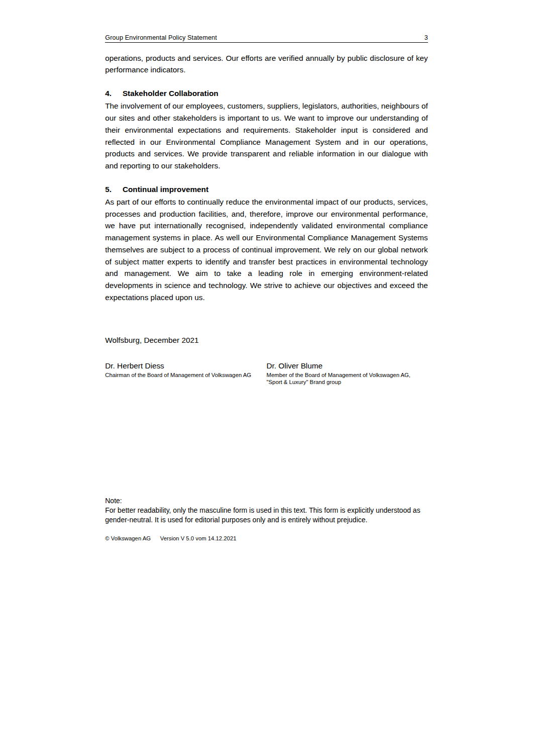Group Environmental Policy Statement
3
operations, products and services. Our efforts are verified annually by public disclosure of key performance indicators.
4. Stakeholder Collaboration
The involvement of our employees, customers, suppliers, legislators, authorities, neighbours of our sites and other stakeholders is important to us. We want to improve our understanding of their environmental expectations and requirements. Stakeholder input is considered and reflected in our Environmental Compliance Management System and in our operations, products and services. We provide transparent and reliable information in our dialogue with and reporting to our stakeholders.
5. Continual improvement
As part of our efforts to continually reduce the environmental impact of our products, services, processes and production facilities, and, therefore, improve our environmental performance, we have put internationally recognised, independently validated environmental compliance management systems in place. As well our Environmental Compliance Management Systems themselves are subject to a process of continual improvement. We rely on our global network of subject matter experts to identify and transfer best practices in environmental technology and management. We aim to take a leading role in emerging environment-related developments in science and technology. We strive to achieve our objectives and exceed the expectations placed upon us.
Wolfsburg, December 2021
Dr. Herbert Diess
Chairman of the Board of Management of Volkswagen AG
Dr. Oliver Blume
Member of the Board of Management of Volkswagen AG,
"Sport & Luxury" Brand group
Note:
For better readability, only the masculine form is used in this text. This form is explicitly understood as gender-neutral. It is used for editorial purposes only and is entirely without prejudice.
© Volkswagen AG Version V 5.0 vom 14.12.2021